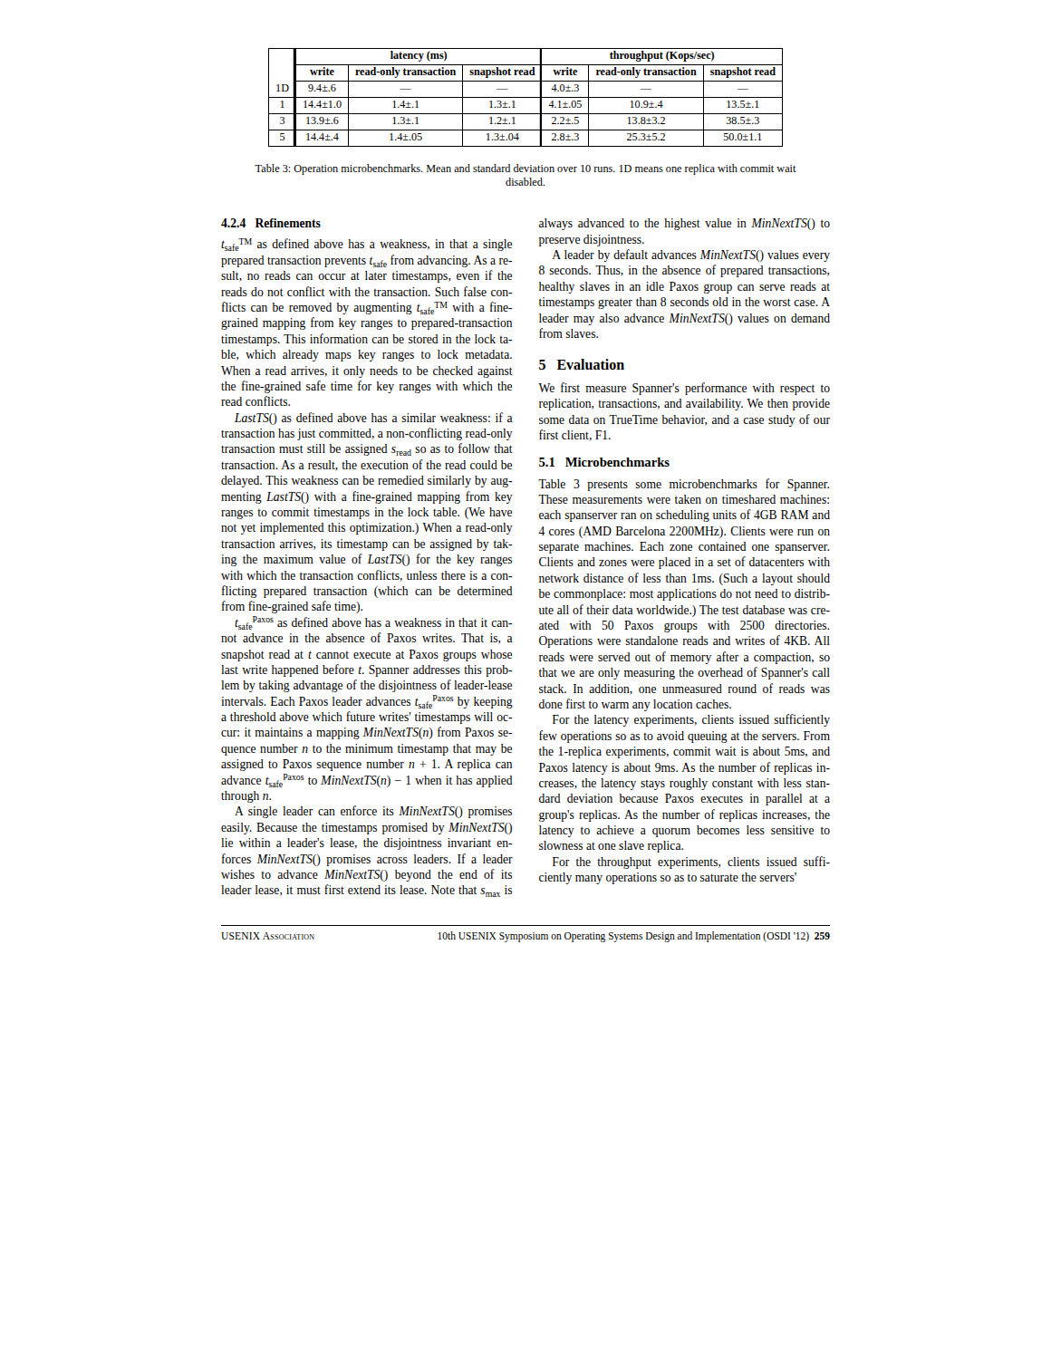| | latency (ms) | throughput (Kops/sec) |
| --- | --- | --- |
| write | read-only transaction | snapshot read | write | read-only transaction | snapshot read |
| 1D | 9.4±.6 | — | — | 4.0±.3 | — | — |
| 1 | 14.4±1.0 | 1.4±.1 | 1.3±.1 | 4.1±.05 | 10.9±.4 | 13.5±.1 |
| 3 | 13.9±.6 | 1.3±.1 | 1.2±.1 | 2.2±.5 | 13.8±3.2 | 38.5±.3 |
| 5 | 14.4±.4 | 1.4±.05 | 1.3±.04 | 2.8±.3 | 25.3±5.2 | 50.0±1.1 |
Table 3: Operation microbenchmarks. Mean and standard deviation over 10 runs. 1D means one replica with commit wait disabled.
4.2.4 Refinements
tsafe TM as defined above has a weakness, in that a single prepared transaction prevents tsafe from advancing. As a result, no reads can occur at later timestamps, even if the reads do not conflict with the transaction. Such false conflicts can be removed by augmenting tsafe TM with a fine-grained mapping from key ranges to prepared-transaction timestamps. This information can be stored in the lock table, which already maps key ranges to lock metadata. When a read arrives, it only needs to be checked against the fine-grained safe time for key ranges with which the read conflicts.
LastTS() as defined above has a similar weakness: if a transaction has just committed, a non-conflicting read-only transaction must still be assigned sread so as to follow that transaction. As a result, the execution of the read could be delayed. This weakness can be remedied similarly by augmenting LastTS() with a fine-grained mapping from key ranges to commit timestamps in the lock table. (We have not yet implemented this optimization.) When a read-only transaction arrives, its timestamp can be assigned by taking the maximum value of LastTS() for the key ranges with which the transaction conflicts, unless there is a conflicting prepared transaction (which can be determined from fine-grained safe time).
tsafe Paxos as defined above has a weakness in that it cannot advance in the absence of Paxos writes. That is, a snapshot read at t cannot execute at Paxos groups whose last write happened before t. Spanner addresses this problem by taking advantage of the disjointness of leader-lease intervals. Each Paxos leader advances tsafe Paxos by keeping a threshold above which future writes' timestamps will occur: it maintains a mapping MinNextTS(n) from Paxos sequence number n to the minimum timestamp that may be assigned to Paxos sequence number n + 1. A replica can advance tsafe Paxos to MinNextTS(n) − 1 when it has applied through n.
A single leader can enforce its MinNextTS() promises easily. Because the timestamps promised by MinNextTS() lie within a leader's lease, the disjointness invariant enforces MinNextTS() promises across leaders. If a leader wishes to advance MinNextTS() beyond the end of its leader lease, it must first extend its lease. Note that smax is always advanced to the highest value in MinNextTS() to preserve disjointness.
A leader by default advances MinNextTS() values every 8 seconds. Thus, in the absence of prepared transactions, healthy slaves in an idle Paxos group can serve reads at timestamps greater than 8 seconds old in the worst case. A leader may also advance MinNextTS() values on demand from slaves.
5 Evaluation
We first measure Spanner's performance with respect to replication, transactions, and availability. We then provide some data on TrueTime behavior, and a case study of our first client, F1.
5.1 Microbenchmarks
Table 3 presents some microbenchmarks for Spanner. These measurements were taken on timeshared machines: each spanserver ran on scheduling units of 4GB RAM and 4 cores (AMD Barcelona 2200MHz). Clients were run on separate machines. Each zone contained one spanserver. Clients and zones were placed in a set of datacenters with network distance of less than 1ms. (Such a layout should be commonplace: most applications do not need to distribute all of their data worldwide.) The test database was created with 50 Paxos groups with 2500 directories. Operations were standalone reads and writes of 4KB. All reads were served out of memory after a compaction, so that we are only measuring the overhead of Spanner's call stack. In addition, one unmeasured round of reads was done first to warm any location caches.
For the latency experiments, clients issued sufficiently few operations so as to avoid queuing at the servers. From the 1-replica experiments, commit wait is about 5ms, and Paxos latency is about 9ms. As the number of replicas increases, the latency stays roughly constant with less standard deviation because Paxos executes in parallel at a group's replicas. As the number of replicas increases, the latency to achieve a quorum becomes less sensitive to slowness at one slave replica.
For the throughput experiments, clients issued sufficiently many operations so as to saturate the servers'
USENIX Association
10th USENIX Symposium on Operating Systems Design and Implementation (OSDI '12) 259